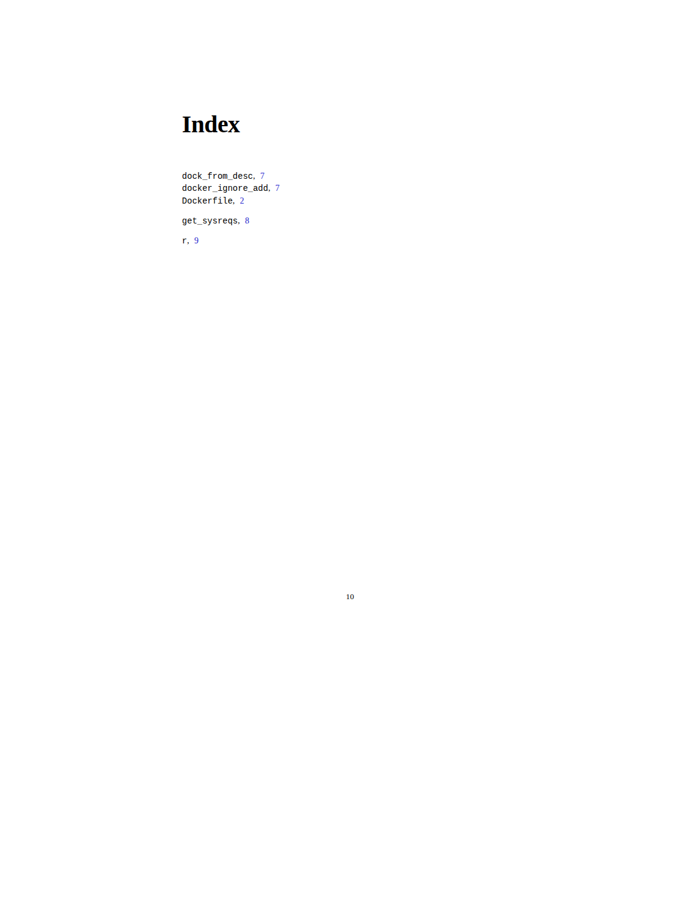Index
dock_from_desc, 7
docker_ignore_add, 7
Dockerfile, 2
get_sysreqs, 8
r, 9
10